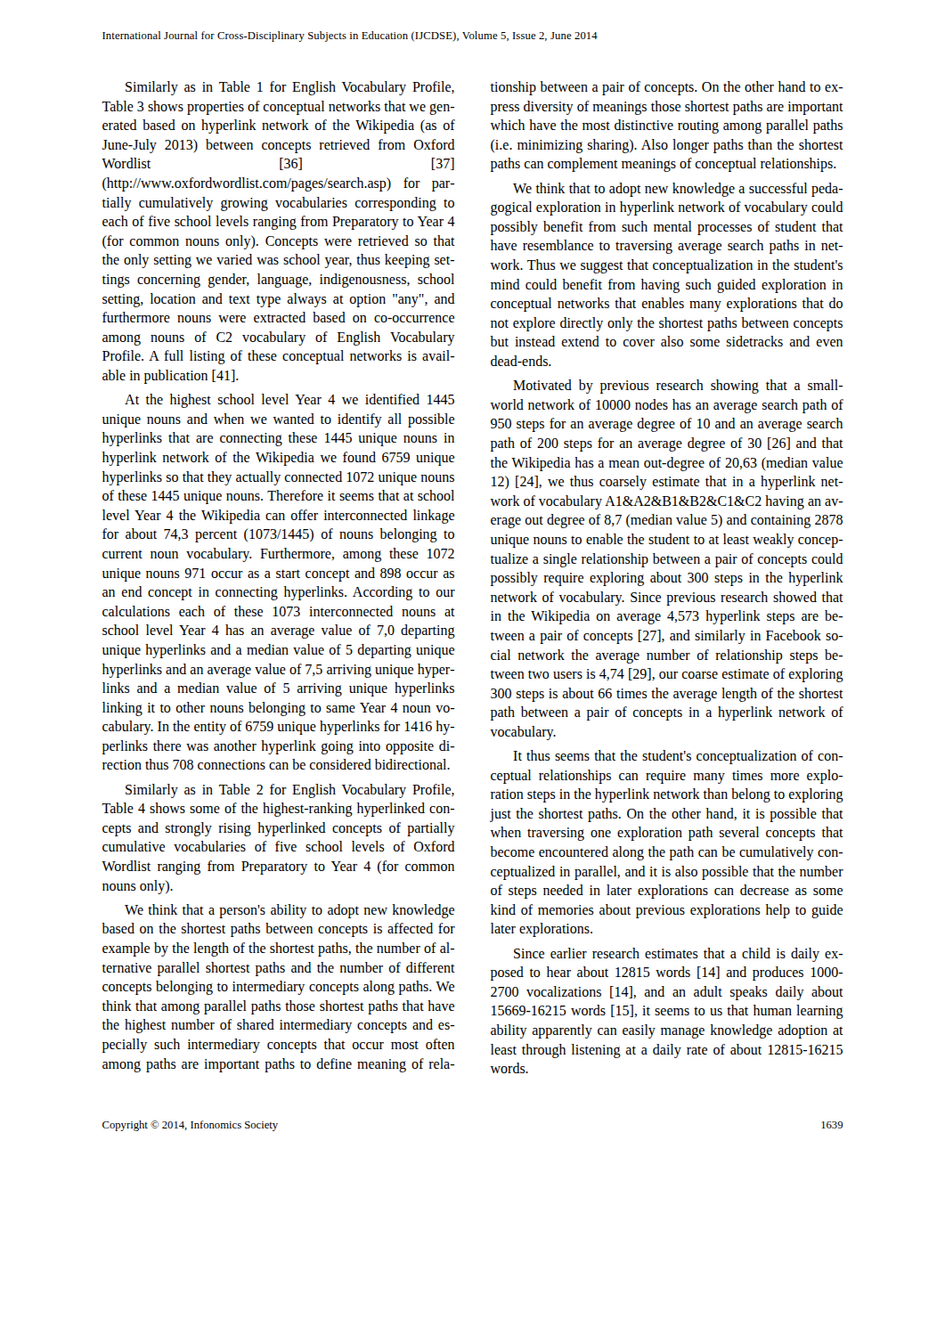International Journal for Cross-Disciplinary Subjects in Education (IJCDSE), Volume 5, Issue 2, June 2014
Similarly as in Table 1 for English Vocabulary Profile, Table 3 shows properties of conceptual networks that we generated based on hyperlink network of the Wikipedia (as of June-July 2013) between concepts retrieved from Oxford Wordlist [36] [37] (http://www.oxfordwordlist.com/pages/search.asp) for partially cumulatively growing vocabularies corresponding to each of five school levels ranging from Preparatory to Year 4 (for common nouns only). Concepts were retrieved so that the only setting we varied was school year, thus keeping settings concerning gender, language, indigenousness, school setting, location and text type always at option "any", and furthermore nouns were extracted based on co-occurrence among nouns of C2 vocabulary of English Vocabulary Profile. A full listing of these conceptual networks is available in publication [41].
At the highest school level Year 4 we identified 1445 unique nouns and when we wanted to identify all possible hyperlinks that are connecting these 1445 unique nouns in hyperlink network of the Wikipedia we found 6759 unique hyperlinks so that they actually connected 1072 unique nouns of these 1445 unique nouns. Therefore it seems that at school level Year 4 the Wikipedia can offer interconnected linkage for about 74,3 percent (1073/1445) of nouns belonging to current noun vocabulary. Furthermore, among these 1072 unique nouns 971 occur as a start concept and 898 occur as an end concept in connecting hyperlinks. According to our calculations each of these 1073 interconnected nouns at school level Year 4 has an average value of 7,0 departing unique hyperlinks and a median value of 5 departing unique hyperlinks and an average value of 7,5 arriving unique hyperlinks and a median value of 5 arriving unique hyperlinks linking it to other nouns belonging to same Year 4 noun vocabulary. In the entity of 6759 unique hyperlinks for 1416 hyperlinks there was another hyperlink going into opposite direction thus 708 connections can be considered bidirectional.
Similarly as in Table 2 for English Vocabulary Profile, Table 4 shows some of the highest-ranking hyperlinked concepts and strongly rising hyperlinked concepts of partially cumulative vocabularies of five school levels of Oxford Wordlist ranging from Preparatory to Year 4 (for common nouns only).
We think that a person's ability to adopt new knowledge based on the shortest paths between concepts is affected for example by the length of the shortest paths, the number of alternative parallel shortest paths and the number of different concepts belonging to intermediary concepts along paths. We think that among parallel paths those shortest paths that have the highest number of shared intermediary concepts and especially such intermediary concepts that occur most often among paths are important paths to define meaning of relationship between a pair of concepts. On the other hand to express diversity of meanings those shortest paths are important which have the most distinctive routing among parallel paths (i.e. minimizing sharing). Also longer paths than the shortest paths can complement meanings of conceptual relationships.
We think that to adopt new knowledge a successful pedagogical exploration in hyperlink network of vocabulary could possibly benefit from such mental processes of student that have resemblance to traversing average search paths in network. Thus we suggest that conceptualization in the student's mind could benefit from having such guided exploration in conceptual networks that enables many explorations that do not explore directly only the shortest paths between concepts but instead extend to cover also some sidetracks and even dead-ends.
Motivated by previous research showing that a small-world network of 10000 nodes has an average search path of 950 steps for an average degree of 10 and an average search path of 200 steps for an average degree of 30 [26] and that the Wikipedia has a mean out-degree of 20,63 (median value 12) [24], we thus coarsely estimate that in a hyperlink network of vocabulary A1&A2&B1&B2&C1&C2 having an average out degree of 8,7 (median value 5) and containing 2878 unique nouns to enable the student to at least weakly conceptualize a single relationship between a pair of concepts could possibly require exploring about 300 steps in the hyperlink network of vocabulary. Since previous research showed that in the Wikipedia on average 4,573 hyperlink steps are between a pair of concepts [27], and similarly in Facebook social network the average number of relationship steps between two users is 4,74 [29], our coarse estimate of exploring 300 steps is about 66 times the average length of the shortest path between a pair of concepts in a hyperlink network of vocabulary.
It thus seems that the student's conceptualization of conceptual relationships can require many times more exploration steps in the hyperlink network than belong to exploring just the shortest paths. On the other hand, it is possible that when traversing one exploration path several concepts that become encountered along the path can be cumulatively conceptualized in parallel, and it is also possible that the number of steps needed in later explorations can decrease as some kind of memories about previous explorations help to guide later explorations.
Since earlier research estimates that a child is daily exposed to hear about 12815 words [14] and produces 1000-2700 vocalizations [14], and an adult speaks daily about 15669-16215 words [15], it seems to us that human learning ability apparently can easily manage knowledge adoption at least through listening at a daily rate of about 12815-16215 words.
Copyright © 2014, Infonomics Society 1639